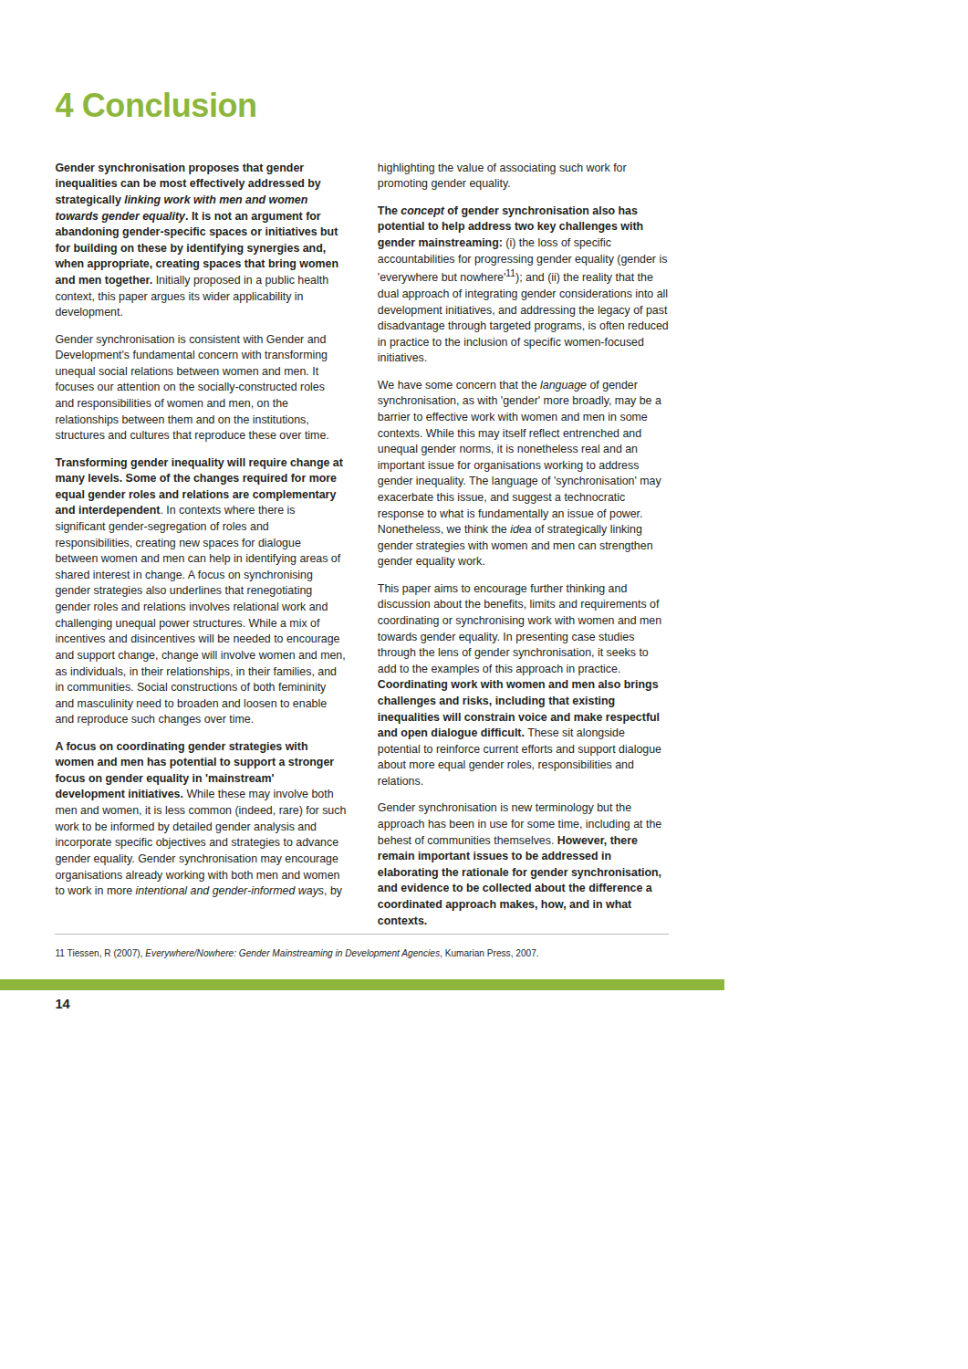4 Conclusion
Gender synchronisation proposes that gender inequalities can be most effectively addressed by strategically linking work with men and women towards gender equality. It is not an argument for abandoning gender-specific spaces or initiatives but for building on these by identifying synergies and, when appropriate, creating spaces that bring women and men together. Initially proposed in a public health context, this paper argues its wider applicability in development.
Gender synchronisation is consistent with Gender and Development's fundamental concern with transforming unequal social relations between women and men. It focuses our attention on the socially-constructed roles and responsibilities of women and men, on the relationships between them and on the institutions, structures and cultures that reproduce these over time.
Transforming gender inequality will require change at many levels. Some of the changes required for more equal gender roles and relations are complementary and interdependent. In contexts where there is significant gender-segregation of roles and responsibilities, creating new spaces for dialogue between women and men can help in identifying areas of shared interest in change. A focus on synchronising gender strategies also underlines that renegotiating gender roles and relations involves relational work and challenging unequal power structures. While a mix of incentives and disincentives will be needed to encourage and support change, change will involve women and men, as individuals, in their relationships, in their families, and in communities. Social constructions of both femininity and masculinity need to broaden and loosen to enable and reproduce such changes over time.
A focus on coordinating gender strategies with women and men has potential to support a stronger focus on gender equality in 'mainstream' development initiatives. While these may involve both men and women, it is less common (indeed, rare) for such work to be informed by detailed gender analysis and incorporate specific objectives and strategies to advance gender equality. Gender synchronisation may encourage organisations already working with both men and women to work in more intentional and gender-informed ways, by highlighting the value of associating such work for promoting gender equality.
The concept of gender synchronisation also has potential to help address two key challenges with gender mainstreaming: (i) the loss of specific accountabilities for progressing gender equality (gender is 'everywhere but nowhere'11); and (ii) the reality that the dual approach of integrating gender considerations into all development initiatives, and addressing the legacy of past disadvantage through targeted programs, is often reduced in practice to the inclusion of specific women-focused initiatives.
We have some concern that the language of gender synchronisation, as with 'gender' more broadly, may be a barrier to effective work with women and men in some contexts. While this may itself reflect entrenched and unequal gender norms, it is nonetheless real and an important issue for organisations working to address gender inequality. The language of 'synchronisation' may exacerbate this issue, and suggest a technocratic response to what is fundamentally an issue of power. Nonetheless, we think the idea of strategically linking gender strategies with women and men can strengthen gender equality work.
This paper aims to encourage further thinking and discussion about the benefits, limits and requirements of coordinating or synchronising work with women and men towards gender equality. In presenting case studies through the lens of gender synchronisation, it seeks to add to the examples of this approach in practice. Coordinating work with women and men also brings challenges and risks, including that existing inequalities will constrain voice and make respectful and open dialogue difficult. These sit alongside potential to reinforce current efforts and support dialogue about more equal gender roles, responsibilities and relations.
Gender synchronisation is new terminology but the approach has been in use for some time, including at the behest of communities themselves. However, there remain important issues to be addressed in elaborating the rationale for gender synchronisation, and evidence to be collected about the difference a coordinated approach makes, how, and in what contexts.
11 Tiessen, R (2007), Everywhere/Nowhere: Gender Mainstreaming in Development Agencies, Kumarian Press, 2007.
14